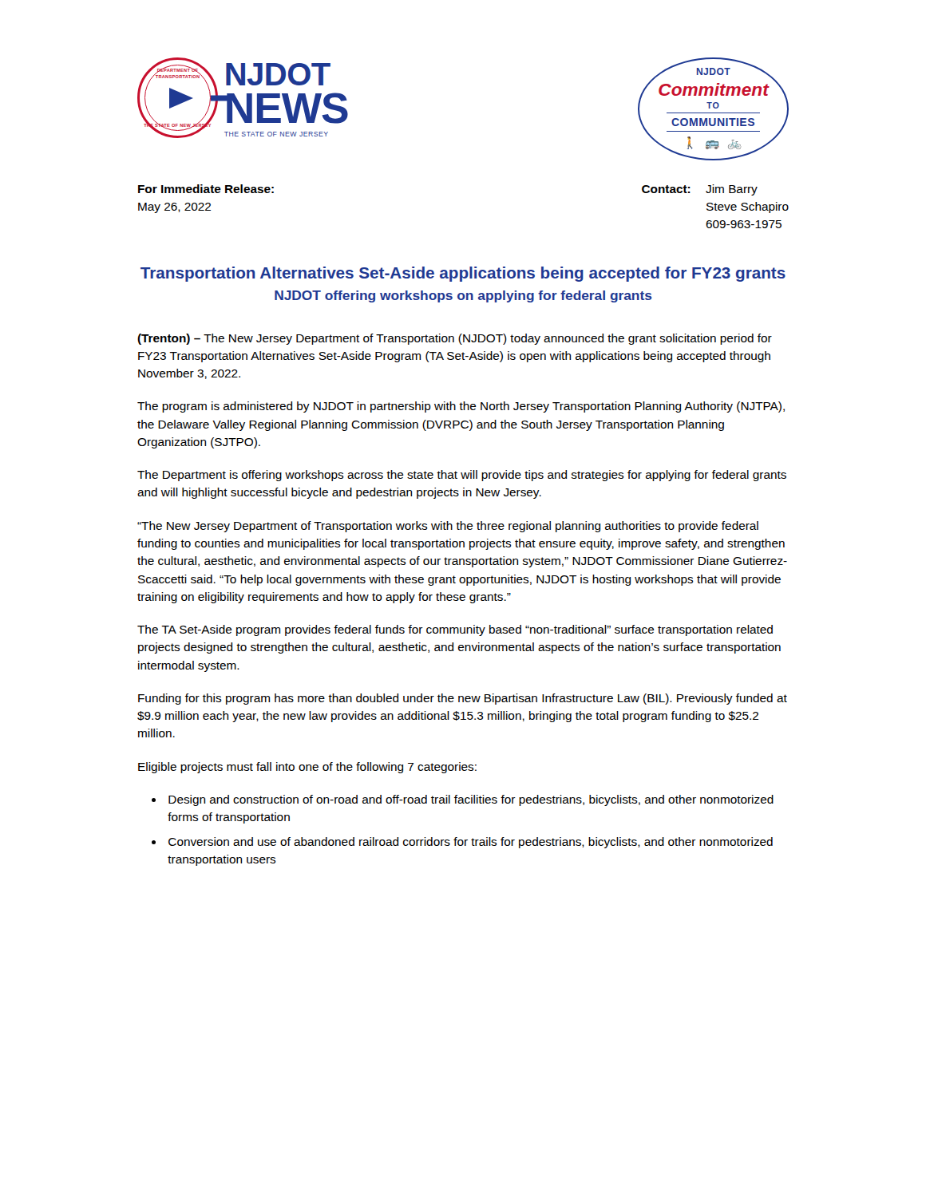DEPARTMENT OF TRANSPORTATION THE STATE OF NEW JERSEY
NJDOT
NEWS
THE STATE OF NEW JERSEY
NJDOT
Commitment
TO
COMMUNITIES
🚶 🚌 🚲
For Immediate Release:
May 26, 2022
Contact:
Jim Barry
Steve Schapiro
609-963-1975
Transportation Alternatives Set-Aside applications being accepted for FY23 grants
NJDOT offering workshops on applying for federal grants
(Trenton) – The New Jersey Department of Transportation (NJDOT) today announced the grant solicitation period for FY23 Transportation Alternatives Set-Aside Program (TA Set-Aside) is open with applications being accepted through November 3, 2022.
The program is administered by NJDOT in partnership with the North Jersey Transportation Planning Authority (NJTPA), the Delaware Valley Regional Planning Commission (DVRPC) and the South Jersey Transportation Planning Organization (SJTPO).
The Department is offering workshops across the state that will provide tips and strategies for applying for federal grants and will highlight successful bicycle and pedestrian projects in New Jersey.
“The New Jersey Department of Transportation works with the three regional planning authorities to provide federal funding to counties and municipalities for local transportation projects that ensure equity, improve safety, and strengthen the cultural, aesthetic, and environmental aspects of our transportation system,” NJDOT Commissioner Diane Gutierrez-Scaccetti said. “To help local governments with these grant opportunities, NJDOT is hosting workshops that will provide training on eligibility requirements and how to apply for these grants.”
The TA Set-Aside program provides federal funds for community based “non-traditional” surface transportation related projects designed to strengthen the cultural, aesthetic, and environmental aspects of the nation’s surface transportation intermodal system.
Funding for this program has more than doubled under the new Bipartisan Infrastructure Law (BIL). Previously funded at $9.9 million each year, the new law provides an additional $15.3 million, bringing the total program funding to $25.2 million.
Eligible projects must fall into one of the following 7 categories:
Design and construction of on-road and off-road trail facilities for pedestrians, bicyclists, and other nonmotorized forms of transportation
Conversion and use of abandoned railroad corridors for trails for pedestrians, bicyclists, and other nonmotorized transportation users